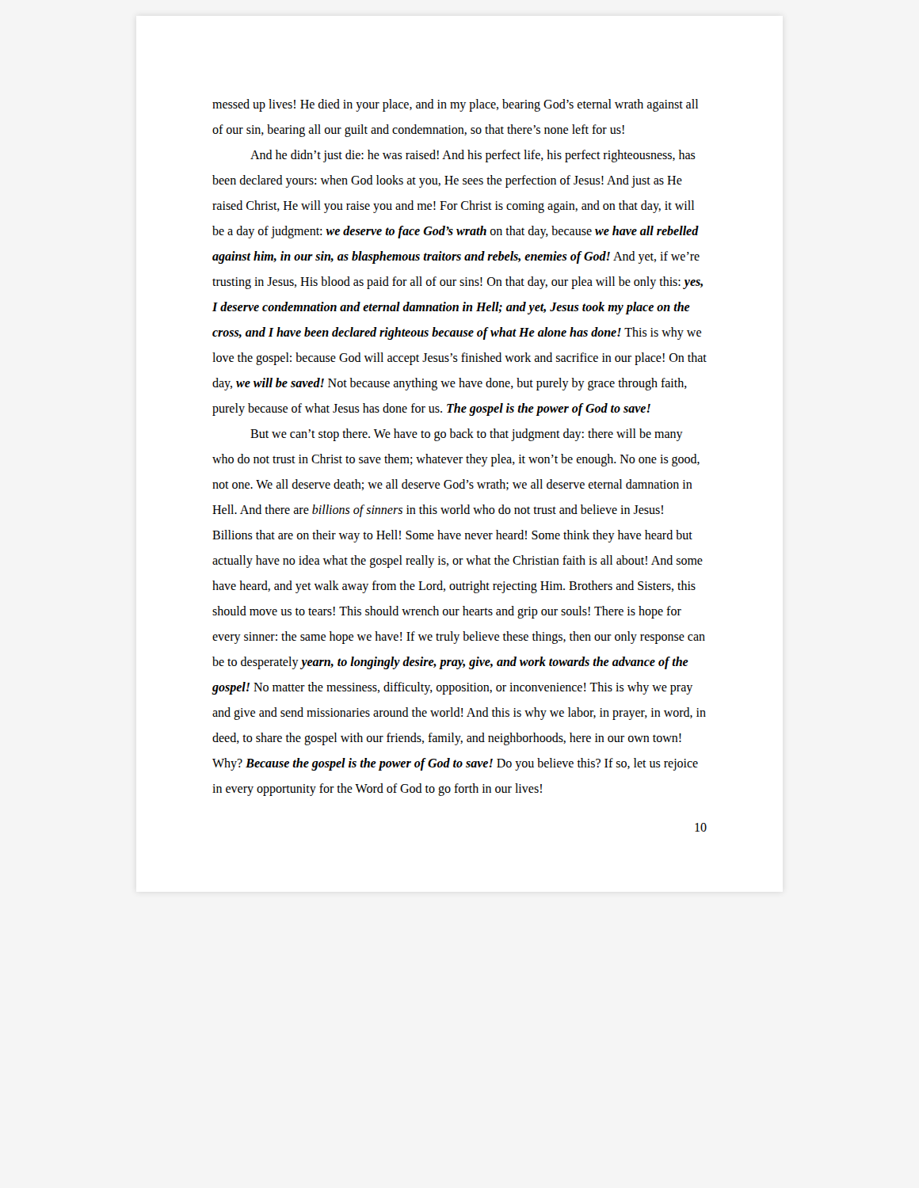messed up lives! He died in your place, and in my place, bearing God’s eternal wrath against all of our sin, bearing all our guilt and condemnation, so that there’s none left for us!
And he didn’t just die: he was raised! And his perfect life, his perfect righteousness, has been declared yours: when God looks at you, He sees the perfection of Jesus! And just as He raised Christ, He will you raise you and me! For Christ is coming again, and on that day, it will be a day of judgment: we deserve to face God’s wrath on that day, because we have all rebelled against him, in our sin, as blasphemous traitors and rebels, enemies of God! And yet, if we’re trusting in Jesus, His blood as paid for all of our sins! On that day, our plea will be only this: yes, I deserve condemnation and eternal damnation in Hell; and yet, Jesus took my place on the cross, and I have been declared righteous because of what He alone has done! This is why we love the gospel: because God will accept Jesus’s finished work and sacrifice in our place! On that day, we will be saved! Not because anything we have done, but purely by grace through faith, purely because of what Jesus has done for us. The gospel is the power of God to save!
But we can’t stop there. We have to go back to that judgment day: there will be many who do not trust in Christ to save them; whatever they plea, it won’t be enough. No one is good, not one. We all deserve death; we all deserve God’s wrath; we all deserve eternal damnation in Hell. And there are billions of sinners in this world who do not trust and believe in Jesus! Billions that are on their way to Hell! Some have never heard! Some think they have heard but actually have no idea what the gospel really is, or what the Christian faith is all about! And some have heard, and yet walk away from the Lord, outright rejecting Him. Brothers and Sisters, this should move us to tears! This should wrench our hearts and grip our souls! There is hope for every sinner: the same hope we have! If we truly believe these things, then our only response can be to desperately yearn, to longingly desire, pray, give, and work towards the advance of the gospel! No matter the messiness, difficulty, opposition, or inconvenience! This is why we pray and give and send missionaries around the world! And this is why we labor, in prayer, in word, in deed, to share the gospel with our friends, family, and neighborhoods, here in our own town! Why? Because the gospel is the power of God to save! Do you believe this? If so, let us rejoice in every opportunity for the Word of God to go forth in our lives!
10